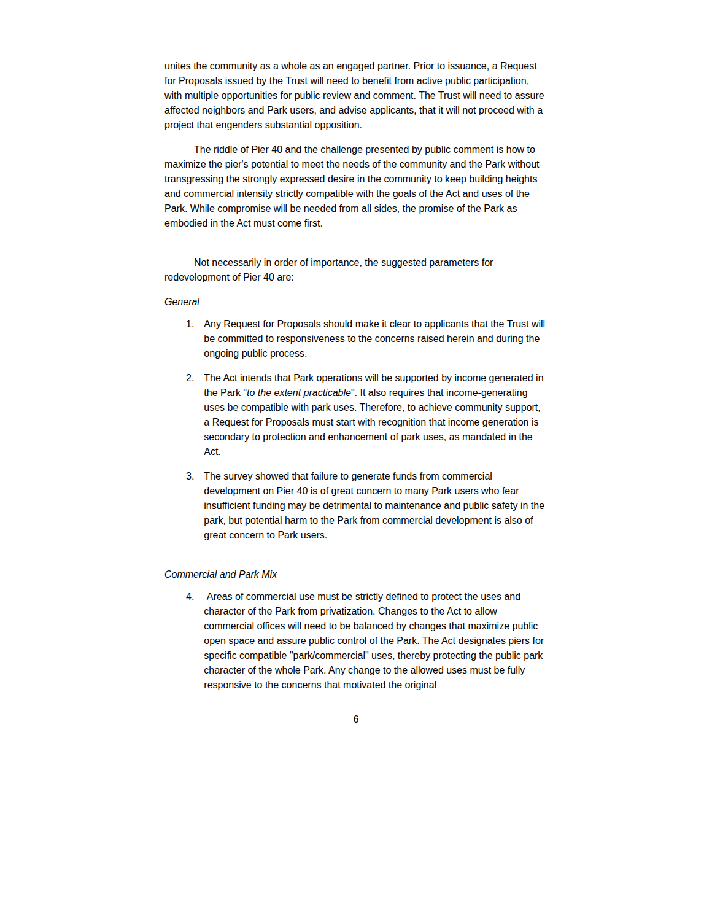unites the community as a whole as an engaged partner. Prior to issuance, a Request for Proposals issued by the Trust will need to benefit from active public participation, with multiple opportunities for public review and comment. The Trust will need to assure affected neighbors and Park users, and advise applicants, that it will not proceed with a project that engenders substantial opposition.
The riddle of Pier 40 and the challenge presented by public comment is how to maximize the pier's potential to meet the needs of the community and the Park without transgressing the strongly expressed desire in the community to keep building heights and commercial intensity strictly compatible with the goals of the Act and uses of the Park. While compromise will be needed from all sides, the promise of the Park as embodied in the Act must come first.
Not necessarily in order of importance, the suggested parameters for redevelopment of Pier 40 are:
General
Any Request for Proposals should make it clear to applicants that the Trust will be committed to responsiveness to the concerns raised herein and during the ongoing public process.
The Act intends that Park operations will be supported by income generated in the Park "to the extent practicable". It also requires that income-generating uses be compatible with park uses. Therefore, to achieve community support, a Request for Proposals must start with recognition that income generation is secondary to protection and enhancement of park uses, as mandated in the Act.
The survey showed that failure to generate funds from commercial development on Pier 40 is of great concern to many Park users who fear insufficient funding may be detrimental to maintenance and public safety in the park, but potential harm to the Park from commercial development is also of great concern to Park users.
Commercial and Park Mix
Areas of commercial use must be strictly defined to protect the uses and character of the Park from privatization. Changes to the Act to allow commercial offices will need to be balanced by changes that maximize public open space and assure public control of the Park. The Act designates piers for specific compatible "park/commercial" uses, thereby protecting the public park character of the whole Park. Any change to the allowed uses must be fully responsive to the concerns that motivated the original
6